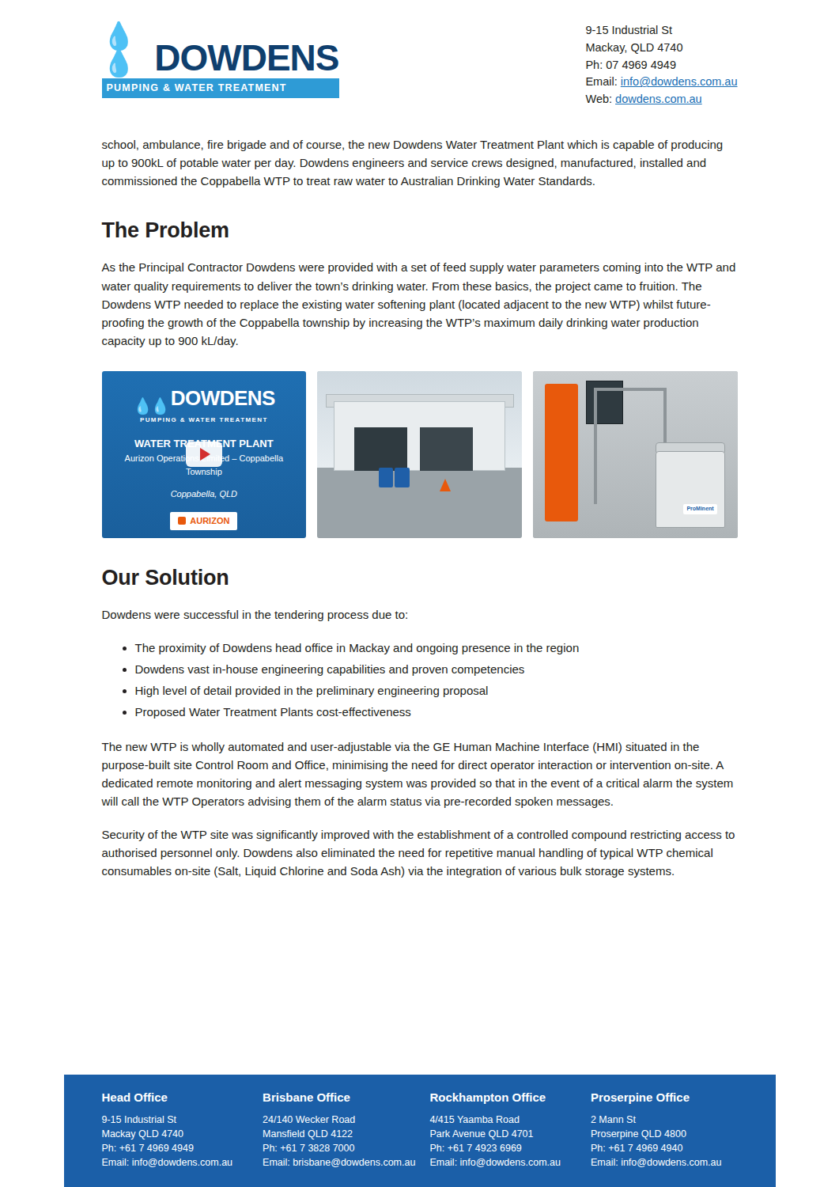💧💧 DOWDENS
PUMPING & WATER TREATMENT
9-15 Industrial St
Mackay, QLD 4740
Ph: 07 4969 4949
Email: info@dowdens.com.au
Web: dowdens.com.au
school, ambulance, fire brigade and of course, the new Dowdens Water Treatment Plant which is capable of producing up to 900kL of potable water per day. Dowdens engineers and service crews designed, manufactured, installed and commissioned the Coppabella WTP to treat raw water to Australian Drinking Water Standards.
The Problem
As the Principal Contractor Dowdens were provided with a set of feed supply water parameters coming into the WTP and water quality requirements to deliver the town’s drinking water. From these basics, the project came to fruition. The Dowdens WTP needed to replace the existing water softening plant (located adjacent to the new WTP) whilst future-proofing the growth of the Coppabella township by increasing the WTP’s maximum daily drinking water production capacity up to 900 kL/day.
💧💧 DOWDENS
PUMPING & WATER TREATMENT
WATER TREATMENT PLANT
Aurizon Operations Limited – Coppabella Township
Coppabella, QLD
AURIZON
ProMinent
Our Solution
Dowdens were successful in the tendering process due to:
The proximity of Dowdens head office in Mackay and ongoing presence in the region
Dowdens vast in-house engineering capabilities and proven competencies
High level of detail provided in the preliminary engineering proposal
Proposed Water Treatment Plants cost-effectiveness
The new WTP is wholly automated and user-adjustable via the GE Human Machine Interface (HMI) situated in the purpose-built site Control Room and Office, minimising the need for direct operator interaction or intervention on-site. A dedicated remote monitoring and alert messaging system was provided so that in the event of a critical alarm the system will call the WTP Operators advising them of the alarm status via pre-recorded spoken messages.
Security of the WTP site was significantly improved with the establishment of a controlled compound restricting access to authorised personnel only. Dowdens also eliminated the need for repetitive manual handling of typical WTP chemical consumables on-site (Salt, Liquid Chlorine and Soda Ash) via the integration of various bulk storage systems.
Head Office
9-15 Industrial St
Mackay QLD 4740
Ph: +61 7 4969 4949
Email: info@dowdens.com.au
Brisbane Office
24/140 Wecker Road
Mansfield QLD 4122
Ph: +61 7 3828 7000
Email: brisbane@dowdens.com.au
Rockhampton Office
4/415 Yaamba Road
Park Avenue QLD 4701
Ph: +61 7 4923 6969
Email: info@dowdens.com.au
Proserpine Office
2 Mann St
Proserpine QLD 4800
Ph: +61 7 4969 4940
Email: info@dowdens.com.au